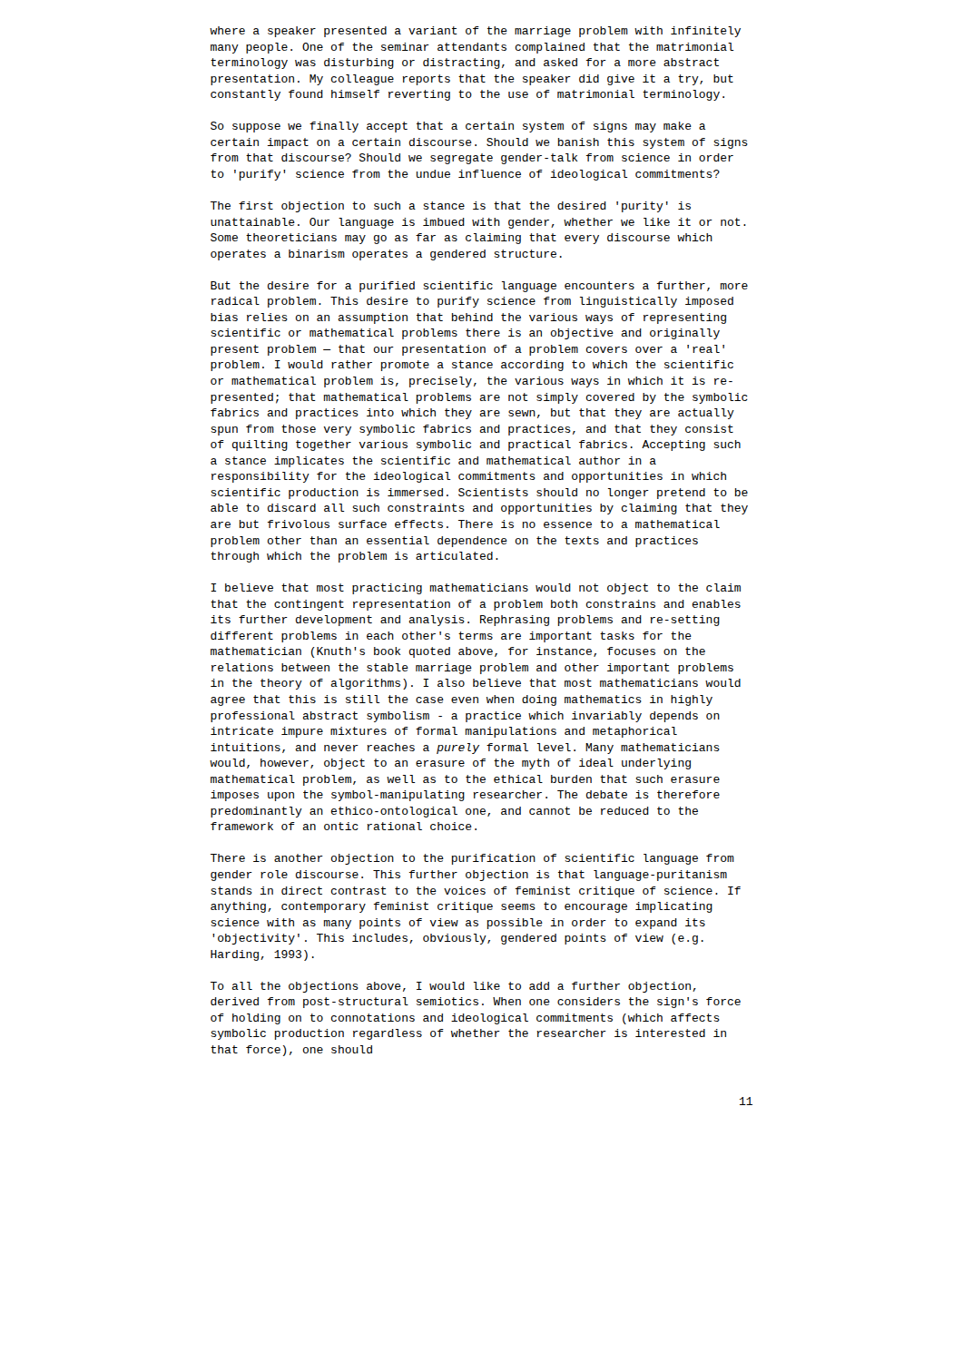where a speaker presented a variant of the marriage problem with infinitely many people. One of the seminar attendants complained that the matrimonial terminology was disturbing or distracting, and asked for a more abstract presentation. My colleague reports that the speaker did give it a try, but constantly found himself reverting to the use of matrimonial terminology.
So suppose we finally accept that a certain system of signs may make a certain impact on a certain discourse. Should we banish this system of signs from that discourse? Should we segregate gender-talk from science in order to 'purify' science from the undue influence of ideological commitments?
The first objection to such a stance is that the desired 'purity' is unattainable. Our language is imbued with gender, whether we like it or not. Some theoreticians may go as far as claiming that every discourse which operates a binarism operates a gendered structure.
But the desire for a purified scientific language encounters a further, more radical problem. This desire to purify science from linguistically imposed bias relies on an assumption that behind the various ways of representing scientific or mathematical problems there is an objective and originally present problem — that our presentation of a problem covers over a 'real' problem. I would rather promote a stance according to which the scientific or mathematical problem is, precisely, the various ways in which it is re-presented; that mathematical problems are not simply covered by the symbolic fabrics and practices into which they are sewn, but that they are actually spun from those very symbolic fabrics and practices, and that they consist of quilting together various symbolic and practical fabrics. Accepting such a stance implicates the scientific and mathematical author in a responsibility for the ideological commitments and opportunities in which scientific production is immersed. Scientists should no longer pretend to be able to discard all such constraints and opportunities by claiming that they are but frivolous surface effects. There is no essence to a mathematical problem other than an essential dependence on the texts and practices through which the problem is articulated.
I believe that most practicing mathematicians would not object to the claim that the contingent representation of a problem both constrains and enables its further development and analysis. Rephrasing problems and re-setting different problems in each other's terms are important tasks for the mathematician (Knuth's book quoted above, for instance, focuses on the relations between the stable marriage problem and other important problems in the theory of algorithms). I also believe that most mathematicians would agree that this is still the case even when doing mathematics in highly professional abstract symbolism - a practice which invariably depends on intricate impure mixtures of formal manipulations and metaphorical intuitions, and never reaches a purely formal level. Many mathematicians would, however, object to an erasure of the myth of ideal underlying mathematical problem, as well as to the ethical burden that such erasure imposes upon the symbol-manipulating researcher. The debate is therefore predominantly an ethico-ontological one, and cannot be reduced to the framework of an ontic rational choice.
There is another objection to the purification of scientific language from gender role discourse. This further objection is that language-puritanism stands in direct contrast to the voices of feminist critique of science. If anything, contemporary feminist critique seems to encourage implicating science with as many points of view as possible in order to expand its 'objectivity'. This includes, obviously, gendered points of view (e.g. Harding, 1993).
To all the objections above, I would like to add a further objection, derived from post-structural semiotics. When one considers the sign's force of holding on to connotations and ideological commitments (which affects symbolic production regardless of whether the researcher is interested in that force), one should
11